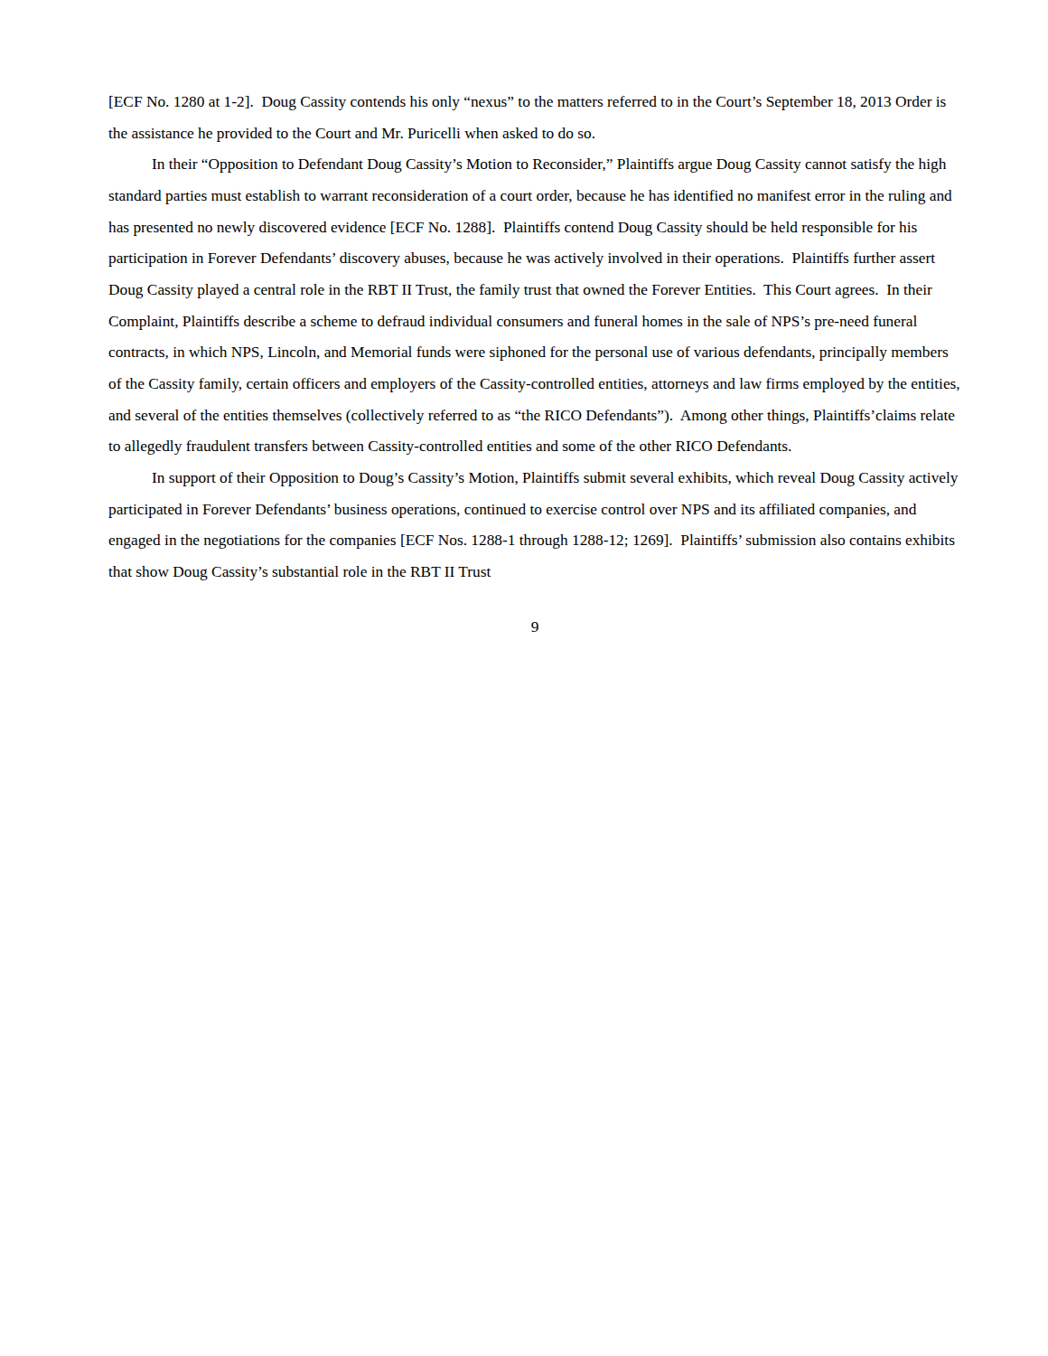[ECF No. 1280 at 1-2]. Doug Cassity contends his only “nexus” to the matters referred to in the Court’s September 18, 2013 Order is the assistance he provided to the Court and Mr. Puricelli when asked to do so.
In their “Opposition to Defendant Doug Cassity’s Motion to Reconsider,” Plaintiffs argue Doug Cassity cannot satisfy the high standard parties must establish to warrant reconsideration of a court order, because he has identified no manifest error in the ruling and has presented no newly discovered evidence [ECF No. 1288]. Plaintiffs contend Doug Cassity should be held responsible for his participation in Forever Defendants’ discovery abuses, because he was actively involved in their operations. Plaintiffs further assert Doug Cassity played a central role in the RBT II Trust, the family trust that owned the Forever Entities. This Court agrees. In their Complaint, Plaintiffs describe a scheme to defraud individual consumers and funeral homes in the sale of NPS’s pre-need funeral contracts, in which NPS, Lincoln, and Memorial funds were siphoned for the personal use of various defendants, principally members of the Cassity family, certain officers and employers of the Cassity-controlled entities, attorneys and law firms employed by the entities, and several of the entities themselves (collectively referred to as “the RICO Defendants”). Among other things, Plaintiffs’claims relate to allegedly fraudulent transfers between Cassity-controlled entities and some of the other RICO Defendants.
In support of their Opposition to Doug’s Cassity’s Motion, Plaintiffs submit several exhibits, which reveal Doug Cassity actively participated in Forever Defendants’ business operations, continued to exercise control over NPS and its affiliated companies, and engaged in the negotiations for the companies [ECF Nos. 1288-1 through 1288-12; 1269]. Plaintiffs’ submission also contains exhibits that show Doug Cassity’s substantial role in the RBT II Trust
9